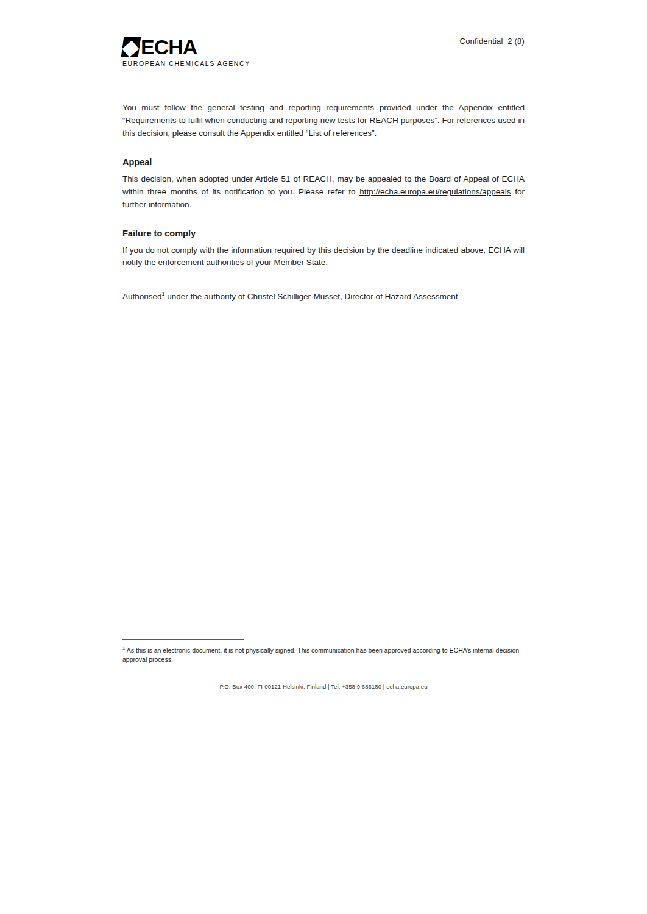Confidential 2 (8)
◆ECHA
EUROPEAN CHEMICALS AGENCY
You must follow the general testing and reporting requirements provided under the Appendix entitled “Requirements to fulfil when conducting and reporting new tests for REACH purposes”. For references used in this decision, please consult the Appendix entitled “List of references”.
Appeal
This decision, when adopted under Article 51 of REACH, may be appealed to the Board of Appeal of ECHA within three months of its notification to you. Please refer to http://echa.europa.eu/regulations/appeals for further information.
Failure to comply
If you do not comply with the information required by this decision by the deadline indicated above, ECHA will notify the enforcement authorities of your Member State.
Authorised1 under the authority of Christel Schilliger-Musset, Director of Hazard Assessment
1 As this is an electronic document, it is not physically signed. This communication has been approved according to ECHA’s internal decision-approval process.
P.O. Box 400, FI-00121 Helsinki, Finland | Tel. +358 9 686180 | echa.europa.eu